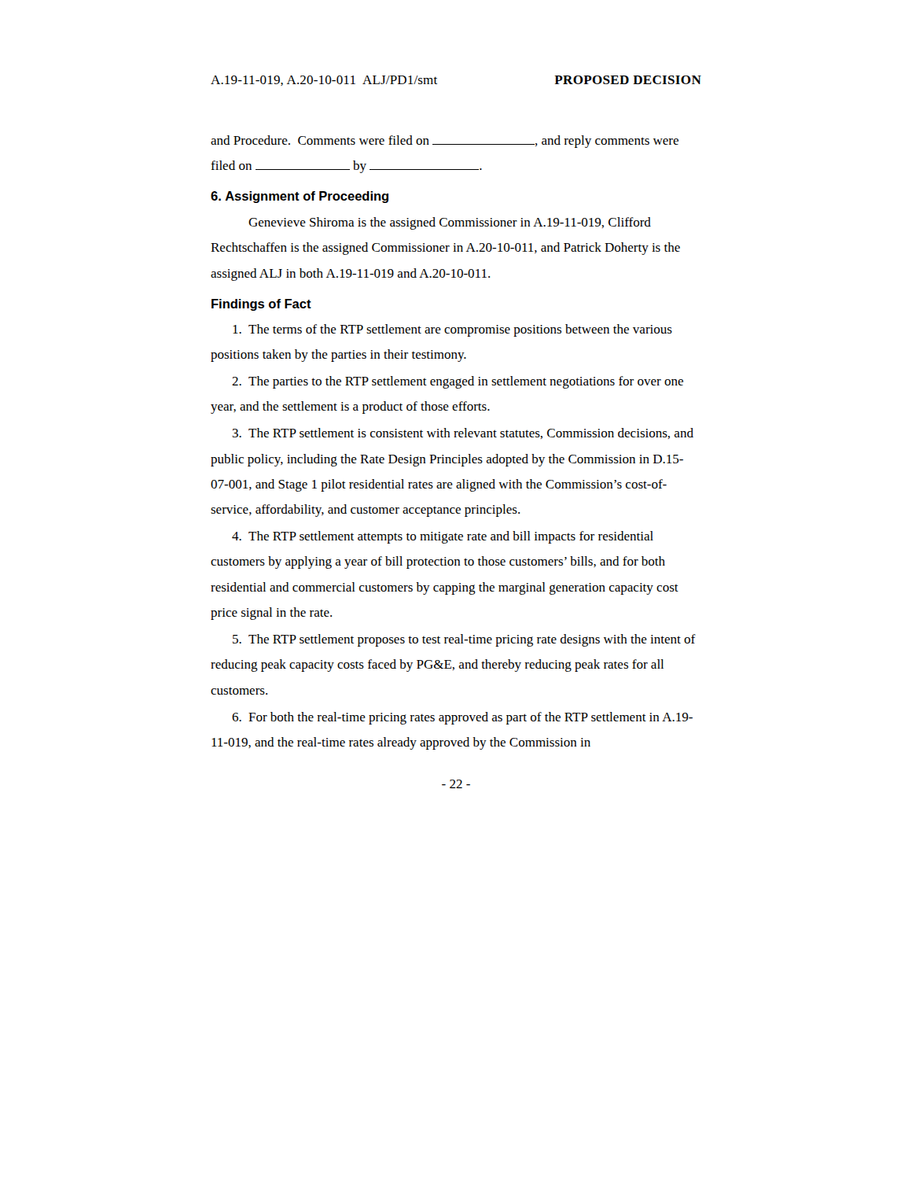A.19-11-019, A.20-10-011 ALJ/PD1/smt PROPOSED DECISION
and Procedure. Comments were filed on , and reply comments were filed on by .
6. Assignment of Proceeding
Genevieve Shiroma is the assigned Commissioner in A.19-11-019, Clifford Rechtschaffen is the assigned Commissioner in A.20-10-011, and Patrick Doherty is the assigned ALJ in both A.19-11-019 and A.20-10-011.
Findings of Fact
The terms of the RTP settlement are compromise positions between the various positions taken by the parties in their testimony.
The parties to the RTP settlement engaged in settlement negotiations for over one year, and the settlement is a product of those efforts.
The RTP settlement is consistent with relevant statutes, Commission decisions, and public policy, including the Rate Design Principles adopted by the Commission in D.15-07-001, and Stage 1 pilot residential rates are aligned with the Commission’s cost-of-service, affordability, and customer acceptance principles.
The RTP settlement attempts to mitigate rate and bill impacts for residential customers by applying a year of bill protection to those customers’ bills, and for both residential and commercial customers by capping the marginal generation capacity cost price signal in the rate.
The RTP settlement proposes to test real-time pricing rate designs with the intent of reducing peak capacity costs faced by PG&E, and thereby reducing peak rates for all customers.
For both the real-time pricing rates approved as part of the RTP settlement in A.19-11-019, and the real-time rates already approved by the Commission in
- 22 -